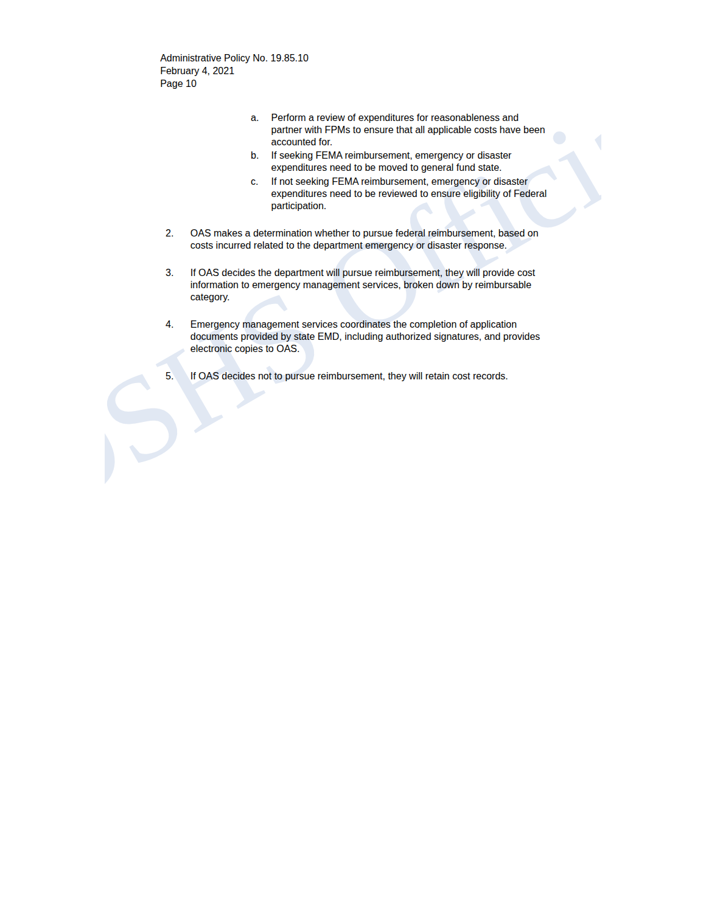DSHS Official
Administrative Policy No. 19.85.10
February 4, 2021
Page 10
a. Perform a review of expenditures for reasonableness and partner with FPMs to ensure that all applicable costs have been accounted for.
b. If seeking FEMA reimbursement, emergency or disaster expenditures need to be moved to general fund state.
c. If not seeking FEMA reimbursement, emergency or disaster expenditures need to be reviewed to ensure eligibility of Federal participation.
2. OAS makes a determination whether to pursue federal reimbursement, based on costs incurred related to the department emergency or disaster response.
3. If OAS decides the department will pursue reimbursement, they will provide cost information to emergency management services, broken down by reimbursable category.
4. Emergency management services coordinates the completion of application documents provided by state EMD, including authorized signatures, and provides electronic copies to OAS.
5. If OAS decides not to pursue reimbursement, they will retain cost records.